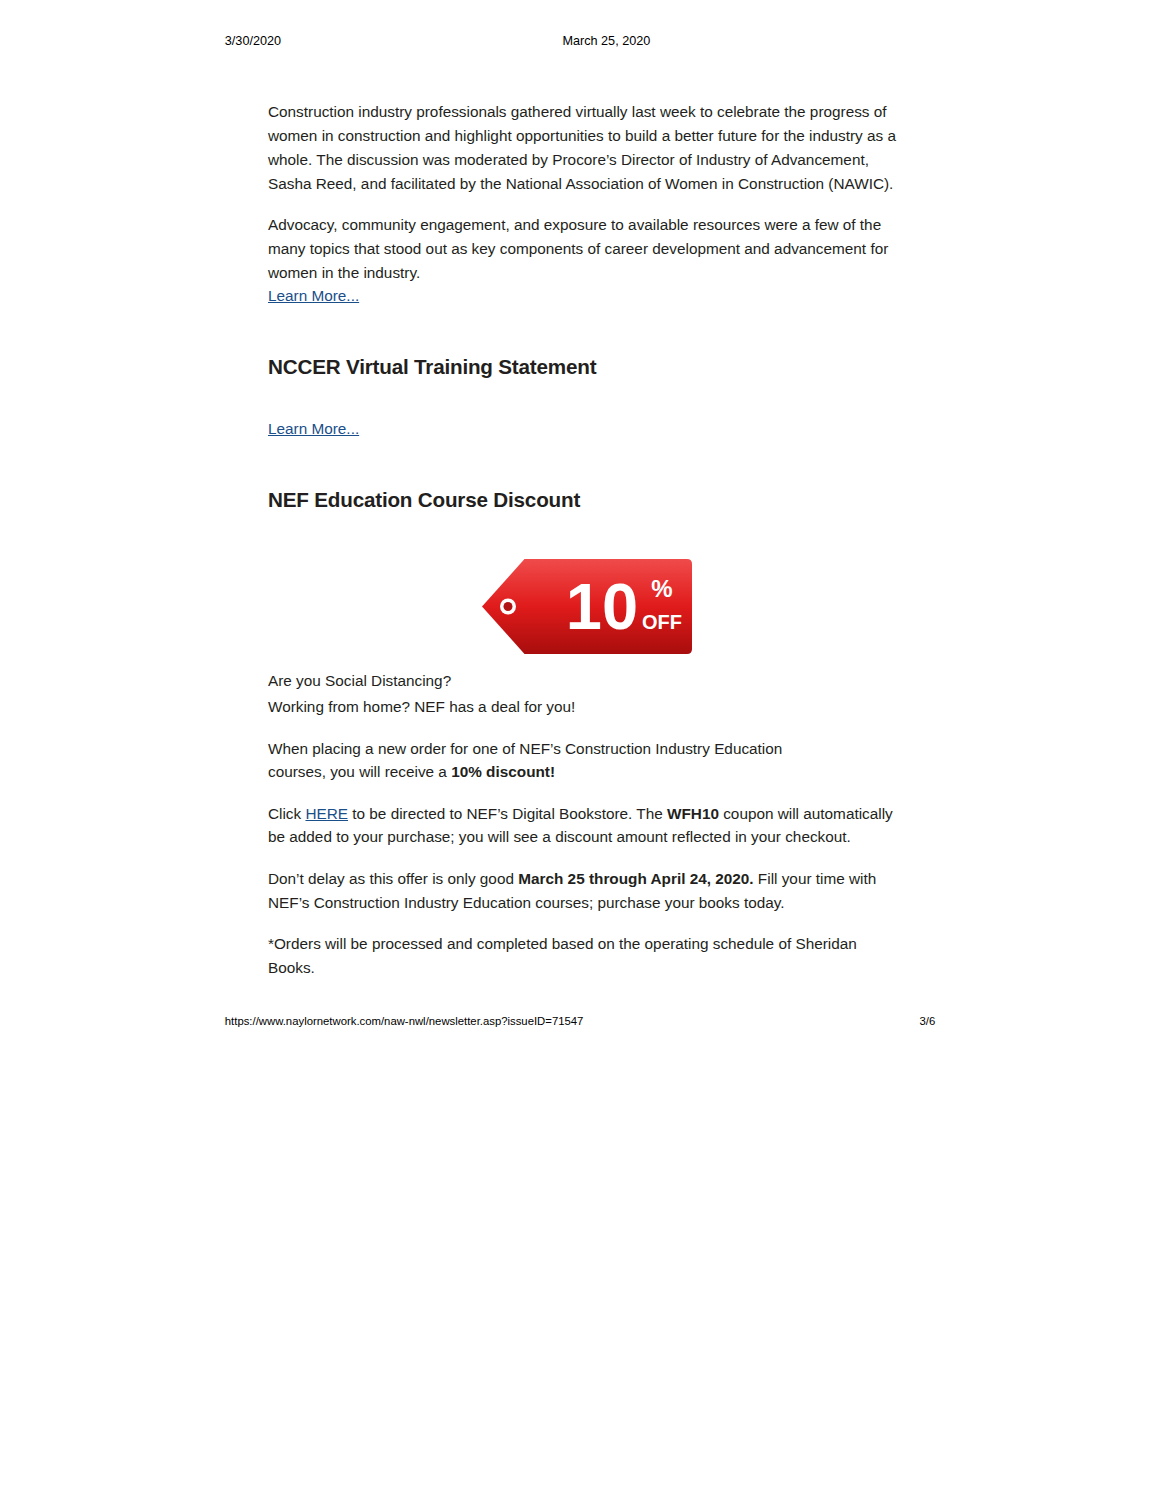3/30/2020
March 25, 2020
Construction industry professionals gathered virtually last week to celebrate the progress of women in construction and highlight opportunities to build a better future for the industry as a whole. The discussion was moderated by Procore’s Director of Industry of Advancement, Sasha Reed, and facilitated by the National Association of Women in Construction (NAWIC).
Advocacy, community engagement, and exposure to available resources were a few of the many topics that stood out as key components of career development and advancement for women in the industry.
Learn More...
NCCER Virtual Training Statement
Learn More...
NEF Education Course Discount
Are you Social Distancing?
Working from home? NEF has a deal for you!
When placing a new order for one of NEF’s Construction Industry Education
courses, you will receive a 10% discount!
Click HERE to be directed to NEF’s Digital Bookstore. The WFH10 coupon will automatically be added to your purchase; you will see a discount amount reflected in your checkout.
Don’t delay as this offer is only good March 25 through April 24, 2020. Fill your time with NEF’s Construction Industry Education courses; purchase your books today.
*Orders will be processed and completed based on the operating schedule of Sheridan Books.
https://www.naylornetwork.com/naw-nwl/newsletter.asp?issueID=71547
3/6